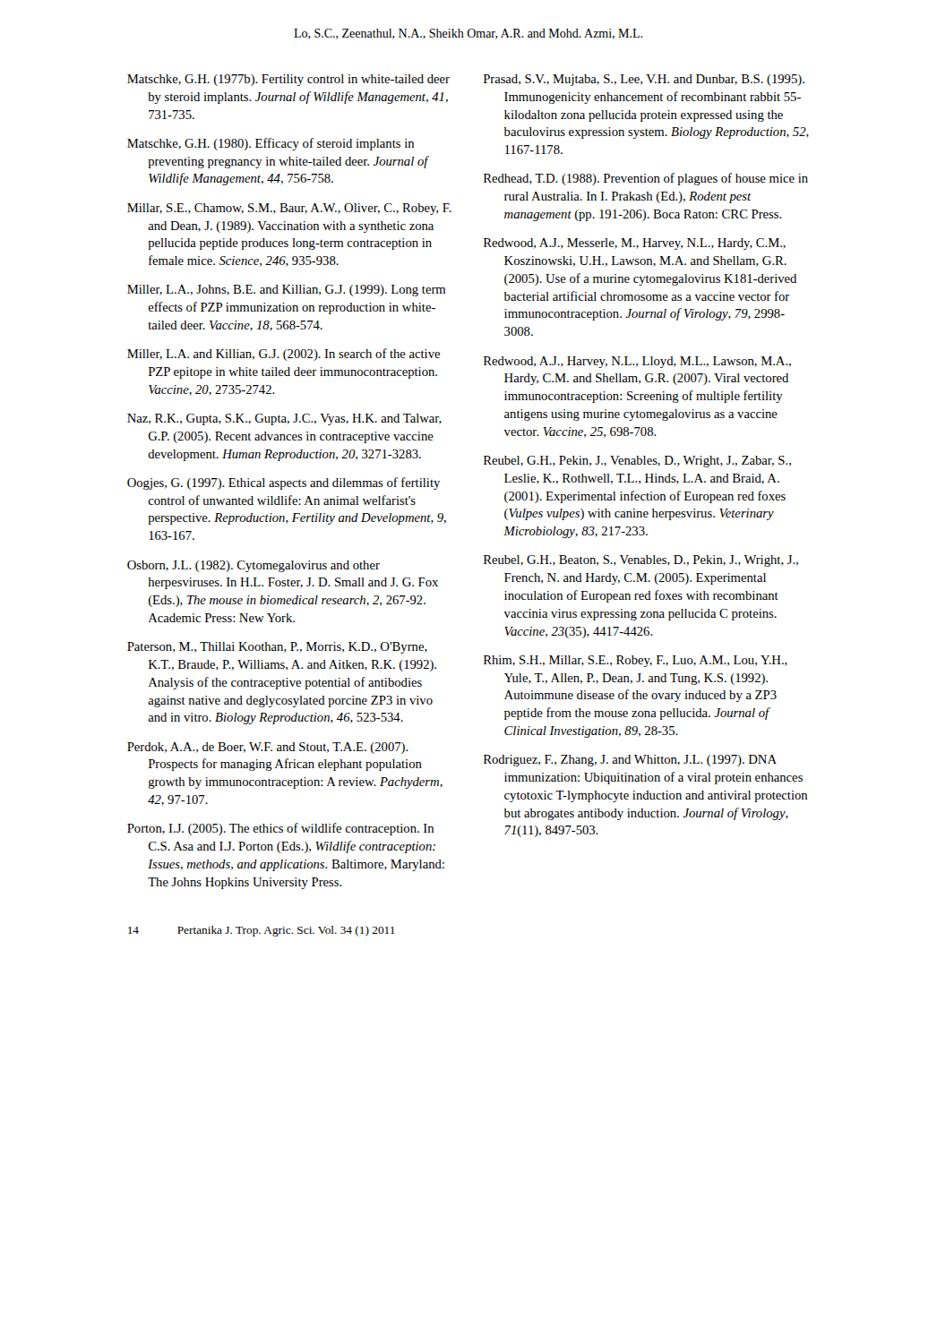Lo, S.C., Zeenathul, N.A., Sheikh Omar, A.R. and Mohd. Azmi, M.L.
Matschke, G.H. (1977b). Fertility control in white-tailed deer by steroid implants. Journal of Wildlife Management, 41, 731-735.
Matschke, G.H. (1980). Efficacy of steroid implants in preventing pregnancy in white-tailed deer. Journal of Wildlife Management, 44, 756-758.
Millar, S.E., Chamow, S.M., Baur, A.W., Oliver, C., Robey, F. and Dean, J. (1989). Vaccination with a synthetic zona pellucida peptide produces long-term contraception in female mice. Science, 246, 935-938.
Miller, L.A., Johns, B.E. and Killian, G.J. (1999). Long term effects of PZP immunization on reproduction in white-tailed deer. Vaccine, 18, 568-574.
Miller, L.A. and Killian, G.J. (2002). In search of the active PZP epitope in white tailed deer immunocontraception. Vaccine, 20, 2735-2742.
Naz, R.K., Gupta, S.K., Gupta, J.C., Vyas, H.K. and Talwar, G.P. (2005). Recent advances in contraceptive vaccine development. Human Reproduction, 20, 3271-3283.
Oogjes, G. (1997). Ethical aspects and dilemmas of fertility control of unwanted wildlife: An animal welfarist's perspective. Reproduction, Fertility and Development, 9, 163-167.
Osborn, J.L. (1982). Cytomegalovirus and other herpesviruses. In H.L. Foster, J. D. Small and J. G. Fox (Eds.), The mouse in biomedical research, 2, 267-92. Academic Press: New York.
Paterson, M., Thillai Koothan, P., Morris, K.D., O'Byrne, K.T., Braude, P., Williams, A. and Aitken, R.K. (1992). Analysis of the contraceptive potential of antibodies against native and deglycosylated porcine ZP3 in vivo and in vitro. Biology Reproduction, 46, 523-534.
Perdok, A.A., de Boer, W.F. and Stout, T.A.E. (2007). Prospects for managing African elephant population growth by immunocontraception: A review. Pachyderm, 42, 97-107.
Porton, I.J. (2005). The ethics of wildlife contraception. In C.S. Asa and I.J. Porton (Eds.), Wildlife contraception: Issues, methods, and applications. Baltimore, Maryland: The Johns Hopkins University Press.
Prasad, S.V., Mujtaba, S., Lee, V.H. and Dunbar, B.S. (1995). Immunogenicity enhancement of recombinant rabbit 55-kilodalton zona pellucida protein expressed using the baculovirus expression system. Biology Reproduction, 52, 1167-1178.
Redhead, T.D. (1988). Prevention of plagues of house mice in rural Australia. In I. Prakash (Ed.), Rodent pest management (pp. 191-206). Boca Raton: CRC Press.
Redwood, A.J., Messerle, M., Harvey, N.L., Hardy, C.M., Koszinowski, U.H., Lawson, M.A. and Shellam, G.R. (2005). Use of a murine cytomegalovirus K181-derived bacterial artificial chromosome as a vaccine vector for immunocontraception. Journal of Virology, 79, 2998-3008.
Redwood, A.J., Harvey, N.L., Lloyd, M.L., Lawson, M.A., Hardy, C.M. and Shellam, G.R. (2007). Viral vectored immunocontraception: Screening of multiple fertility antigens using murine cytomegalovirus as a vaccine vector. Vaccine, 25, 698-708.
Reubel, G.H., Pekin, J., Venables, D., Wright, J., Zabar, S., Leslie, K., Rothwell, T.L., Hinds, L.A. and Braid, A. (2001). Experimental infection of European red foxes (Vulpes vulpes) with canine herpesvirus. Veterinary Microbiology, 83, 217-233.
Reubel, G.H., Beaton, S., Venables, D., Pekin, J., Wright, J., French, N. and Hardy, C.M. (2005). Experimental inoculation of European red foxes with recombinant vaccinia virus expressing zona pellucida C proteins. Vaccine, 23(35), 4417-4426.
Rhim, S.H., Millar, S.E., Robey, F., Luo, A.M., Lou, Y.H., Yule, T., Allen, P., Dean, J. and Tung, K.S. (1992). Autoimmune disease of the ovary induced by a ZP3 peptide from the mouse zona pellucida. Journal of Clinical Investigation, 89, 28-35.
Rodriguez, F., Zhang, J. and Whitton, J.L. (1997). DNA immunization: Ubiquitination of a viral protein enhances cytotoxic T-lymphocyte induction and antiviral protection but abrogates antibody induction. Journal of Virology, 71(11), 8497-503.
14 Pertanika J. Trop. Agric. Sci. Vol. 34 (1) 2011